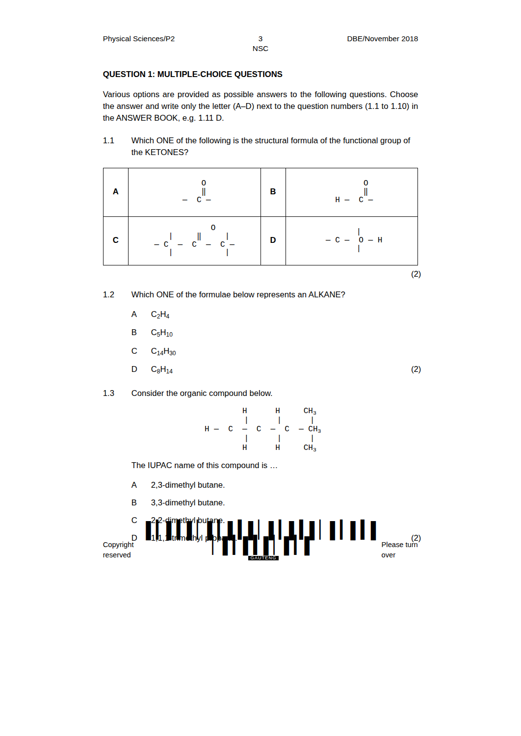Physical Sciences/P2
3
DBE/November 2018
NSC
QUESTION 1: MULTIPLE-CHOICE QUESTIONS
Various options are provided as possible answers to the following questions. Choose the answer and write only the letter (A–D) next to the question numbers (1.1 to 1.10) in the ANSWER BOOK, e.g. 1.11 D.
1.1
Which ONE of the following is the structural formula of the functional group of the KETONES?
| A | O ‖ — C — | B | O ‖ H — C — |
| C | O / ‖ / — C — C — C — / / | D | / — C — O — H / |
(2)
1.2
Which ONE of the formulae below represents an ALKANE?
AC2H4
BC5H10
CC14H30
DC8H14(2)
1.3
Consider the organic compound below.
H H CH3 | | | H — C — C — C — CH3 | | | H H CH3
The IUPAC name of this compound is …
A2,3-dimethyl butane.
B3,3-dimethyl butane.
C2,2-dimethyl butane.
D1,1,1-trimethyl propane.(2)
Copyright reserved
▌▎▌▍▌▏▌▎▌▍▌▏▌▎▌▍▌▏▌▎▌▍▌▏▌▎▌▍▌▏▌▎▌
GAUTENG
Please turn over